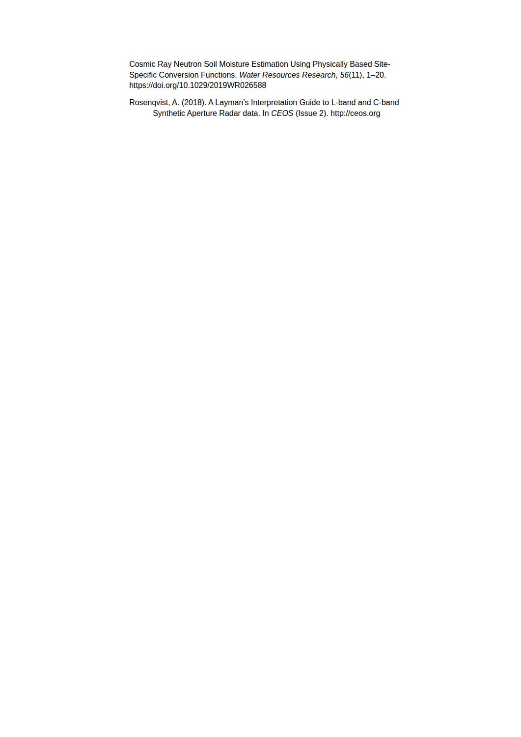Cosmic Ray Neutron Soil Moisture Estimation Using Physically Based Site-Specific Conversion Functions. Water Resources Research, 56(11), 1–20. https://doi.org/10.1029/2019WR026588
Rosenqvist, A. (2018). A Layman’s Interpretation Guide to L-band and C-band Synthetic Aperture Radar data. In CEOS (Issue 2). http://ceos.org